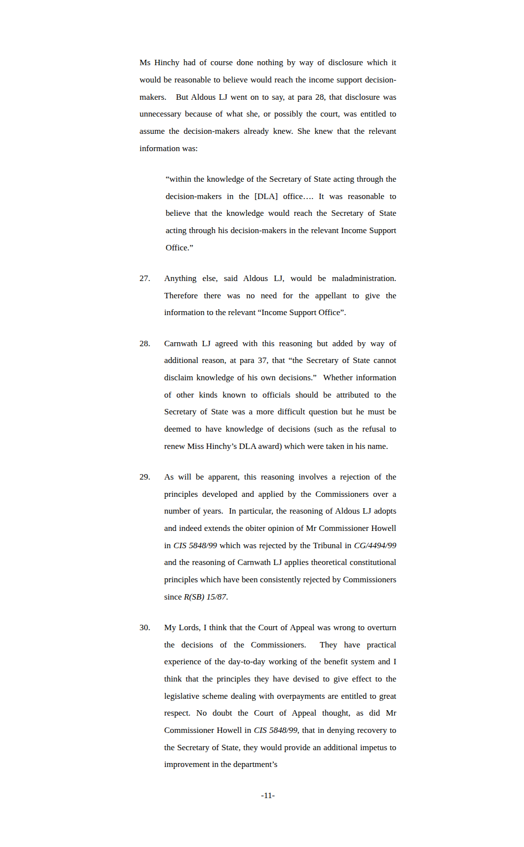Ms Hinchy had of course done nothing by way of disclosure which it would be reasonable to believe would reach the income support decision-makers. But Aldous LJ went on to say, at para 28, that disclosure was unnecessary because of what she, or possibly the court, was entitled to assume the decision-makers already knew. She knew that the relevant information was:
“within the knowledge of the Secretary of State acting through the decision-makers in the [DLA] office…. It was reasonable to believe that the knowledge would reach the Secretary of State acting through his decision-makers in the relevant Income Support Office.”
27.
Anything else, said Aldous LJ, would be maladministration. Therefore there was no need for the appellant to give the information to the relevant “Income Support Office”.
28.
Carnwath LJ agreed with this reasoning but added by way of additional reason, at para 37, that “the Secretary of State cannot disclaim knowledge of his own decisions.” Whether information of other kinds known to officials should be attributed to the Secretary of State was a more difficult question but he must be deemed to have knowledge of decisions (such as the refusal to renew Miss Hinchy’s DLA award) which were taken in his name.
29.
As will be apparent, this reasoning involves a rejection of the principles developed and applied by the Commissioners over a number of years. In particular, the reasoning of Aldous LJ adopts and indeed extends the obiter opinion of Mr Commissioner Howell in CIS 5848/99 which was rejected by the Tribunal in CG/4494/99 and the reasoning of Carnwath LJ applies theoretical constitutional principles which have been consistently rejected by Commissioners since R(SB) 15/87.
30.
My Lords, I think that the Court of Appeal was wrong to overturn the decisions of the Commissioners. They have practical experience of the day-to-day working of the benefit system and I think that the principles they have devised to give effect to the legislative scheme dealing with overpayments are entitled to great respect. No doubt the Court of Appeal thought, as did Mr Commissioner Howell in CIS 5848/99, that in denying recovery to the Secretary of State, they would provide an additional impetus to improvement in the department’s
-11-